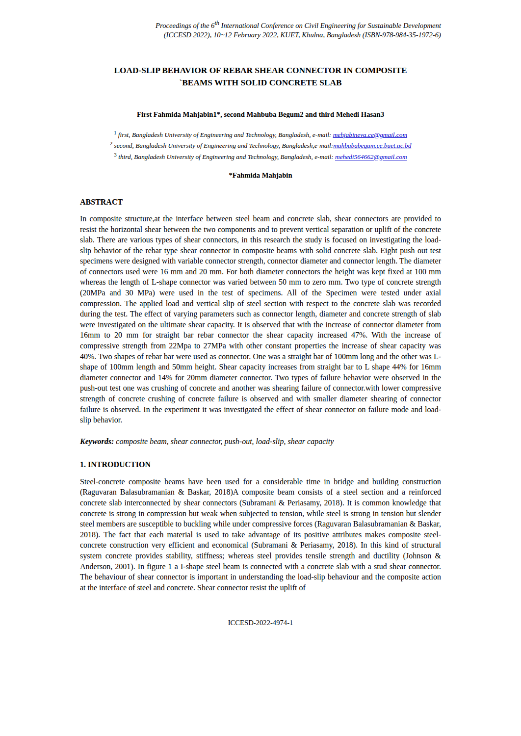Proceedings of the 6th International Conference on Civil Engineering for Sustainable Development
(ICCESD 2022), 10~12 February 2022, KUET, Khulna, Bangladesh (ISBN-978-984-35-1972-6)
Load-Slip Behavior of Rebar Shear Connector in Composite
`Beams with Solid Concrete Slab
First Fahmida Mahjabin1*, second Mahbuba Begum2 and third Mehedi Hasan3
1 first, Bangladesh University of Engineering and Technology, Bangladesh, e-mail: mehjabineva.ce@gmail.com
2 second, Bangladesh University of Engineering and Technology, Bangladesh,e-mail:mahbubabegum.ce.buet.ac.bd
3 third, Bangladesh University of Engineering and Technology, Bangladesh, e-mail: mehedi564662@gmail.com
*Fahmida Mahjabin
Abstract
In composite structure,at the interface between steel beam and concrete slab, shear connectors are provided to resist the horizontal shear between the two components and to prevent vertical separation or uplift of the concrete slab. There are various types of shear connectors, in this research the study is focused on investigating the load-slip behavior of the rebar type shear connector in composite beams with solid concrete slab. Eight push out test specimens were designed with variable connector strength, connector diameter and connector length. The diameter of connectors used were 16 mm and 20 mm. For both diameter connectors the height was kept fixed at 100 mm whereas the length of L-shape connector was varied between 50 mm to zero mm. Two type of concrete strength (20MPa and 30 MPa) were used in the test of specimens. All of the Specimen were tested under axial compression. The applied load and vertical slip of steel section with respect to the concrete slab was recorded during the test. The effect of varying parameters such as connector length, diameter and concrete strength of slab were investigated on the ultimate shear capacity. It is observed that with the increase of connector diameter from 16mm to 20 mm for straight bar rebar connector the shear capacity increased 47%. With the increase of compressive strength from 22Mpa to 27MPa with other constant properties the increase of shear capacity was 40%. Two shapes of rebar bar were used as connector. One was a straight bar of 100mm long and the other was L-shape of 100mm length and 50mm height. Shear capacity increases from straight bar to L shape 44% for 16mm diameter connector and 14% for 20mm diameter connector. Two types of failure behavior were observed in the push-out test one was crushing of concrete and another was shearing failure of connector.with lower compressive strength of concrete crushing of concrete failure is observed and with smaller diameter shearing of connector failure is observed. In the experiment it was investigated the effect of shear connector on failure mode and load-slip behavior.
Keywords: composite beam, shear connector, push-out, load-slip, shear capacity
1. Introduction
Steel-concrete composite beams have been used for a considerable time in bridge and building construction (Raguvaran Balasubramanian & Baskar, 2018)A composite beam consists of a steel section and a reinforced concrete slab interconnected by shear connectors (Subramani & Periasamy, 2018). It is common knowledge that concrete is strong in compression but weak when subjected to tension, while steel is strong in tension but slender steel members are susceptible to buckling while under compressive forces (Raguvaran Balasubramanian & Baskar, 2018). The fact that each material is used to take advantage of its positive attributes makes composite steel-concrete construction very efficient and economical (Subramani & Periasamy, 2018). In this kind of structural system concrete provides stability, stiffness; whereas steel provides tensile strength and ductility (Johnson & Anderson, 2001). In figure 1 a I-shape steel beam is connected with a concrete slab with a stud shear connector. The behaviour of shear connector is important in understanding the load-slip behaviour and the composite action at the interface of steel and concrete. Shear connector resist the uplift of
ICCESD-2022-4974-1